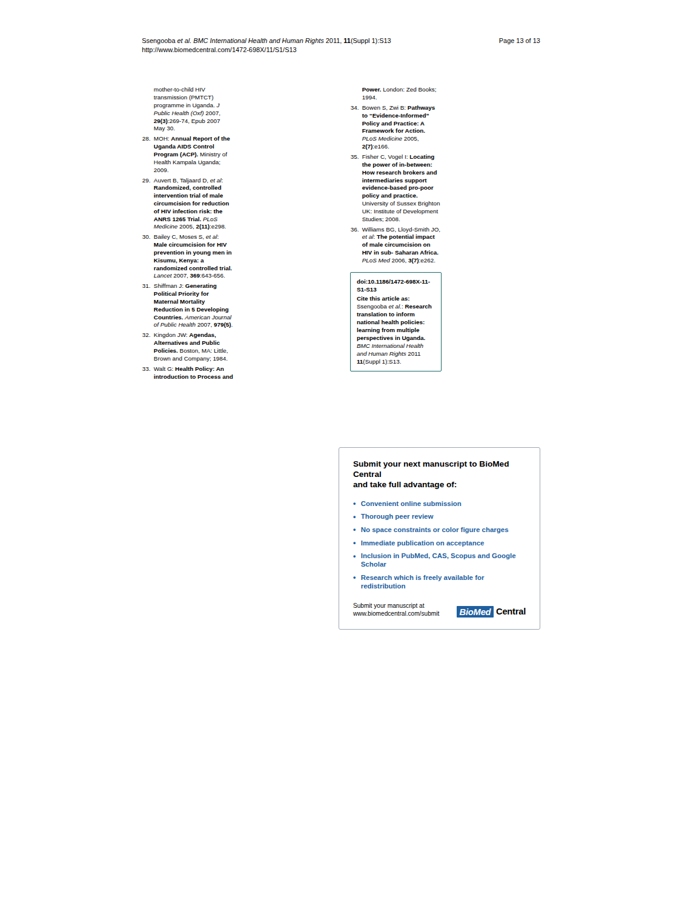Ssengooba et al. BMC International Health and Human Rights 2011, 11(Suppl 1):S13
http://www.biomedcentral.com/1472-698X/11/S1/S13
Page 13 of 13
mother-to-child HIV transmission (PMTCT) programme in Uganda. J Public Health (Oxf) 2007, 29(3):269-74, Epub 2007 May 30.
28 MOH: Annual Report of the Uganda AIDS Control Program (ACP). Ministry of Health Kampala Uganda; 2009.
29 Auvert B, Taljaard D, et al: Randomized, controlled intervention trial of male circumcision for reduction of HIV infection risk: the ANRS 1265 Trial. PLoS Medicine 2005, 2(11):e298.
30 Bailey C, Moses S, et al: Male circumcision for HIV prevention in young men in Kisumu, Kenya: a randomized controlled trial. Lancet 2007, 369:643-656.
31 Shiffman J: Generating Political Priority for Maternal Mortality Reduction in 5 Developing Countries. American Journal of Public Health 2007, 979(5).
32 Kingdon JW: Agendas, Alternatives and Public Policies. Boston, MA: Little, Brown and Company; 1984.
33 Walt G: Health Policy: An introduction to Process and Power. London: Zed Books; 1994.
34 Bowen S, Zwi B: Pathways to “Evidence-Informed” Policy and Practice: A Framework for Action. PLoS Medicine 2005, 2(7):e166.
35 Fisher C, Vogel I: Locating the power of in-between: How research brokers and intermediaries support evidence-based pro-poor policy and practice. University of Sussex Brighton UK: Institute of Development Studies; 2008.
36 Williams BG, Lloyd-Smith JO, et al: The potential impact of male circumcision on HIV in sub- Saharan Africa. PLoS Med 2006, 3(7):e262.
doi:10.1186/1472-698X-11-S1-S13
Cite this article as: Ssengooba et al.: Research translation to inform national health policies: learning from multiple perspectives in Uganda. BMC International Health and Human Rights 2011 11(Suppl 1):S13.
Submit your next manuscript to BioMed Central
and take full advantage of:
Convenient online submission
Thorough peer review
No space constraints or color figure charges
Immediate publication on acceptance
Inclusion in PubMed, CAS, Scopus and Google Scholar
Research which is freely available for redistribution
Submit your manuscript at
www.biomedcentral.com/submit
BioMed Central